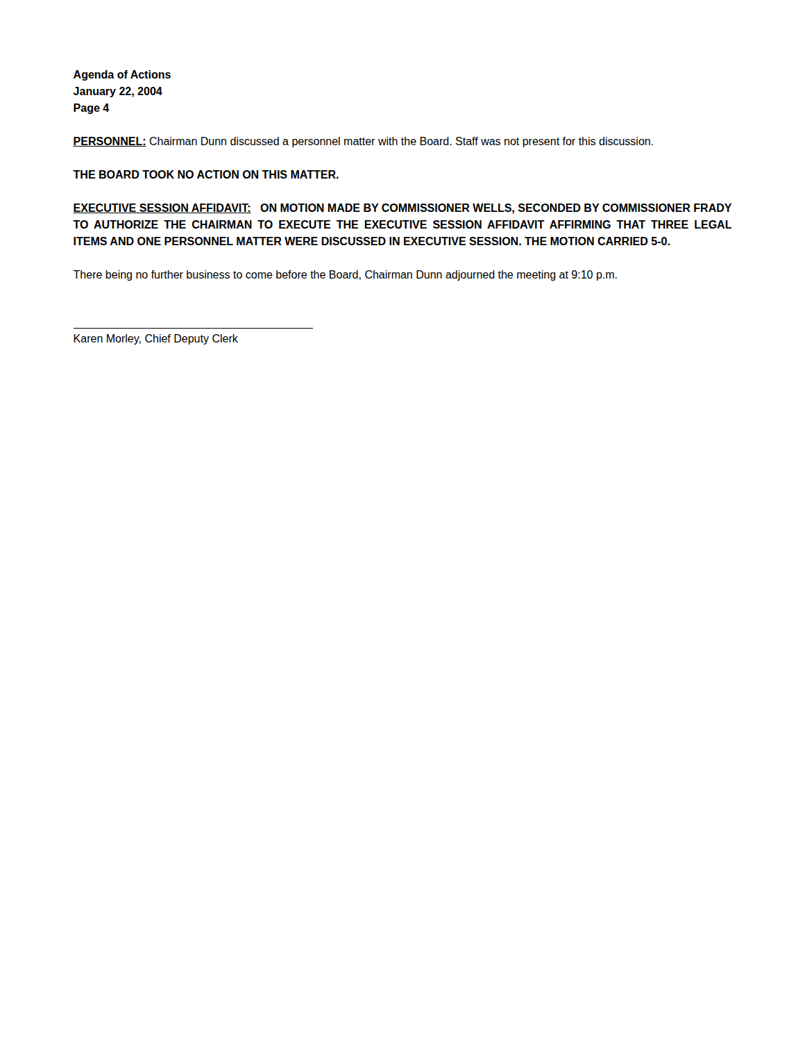Agenda of Actions
January 22, 2004
Page 4
PERSONNEL: Chairman Dunn discussed a personnel matter with the Board. Staff was not present for this discussion.
THE BOARD TOOK NO ACTION ON THIS MATTER.
EXECUTIVE SESSION AFFIDAVIT: ON MOTION MADE BY COMMISSIONER WELLS, SECONDED BY COMMISSIONER FRADY TO AUTHORIZE THE CHAIRMAN TO EXECUTE THE EXECUTIVE SESSION AFFIDAVIT AFFIRMING THAT THREE LEGAL ITEMS AND ONE PERSONNEL MATTER WERE DISCUSSED IN EXECUTIVE SESSION. THE MOTION CARRIED 5-0.
There being no further business to come before the Board, Chairman Dunn adjourned the meeting at 9:10 p.m.
Karen Morley, Chief Deputy Clerk